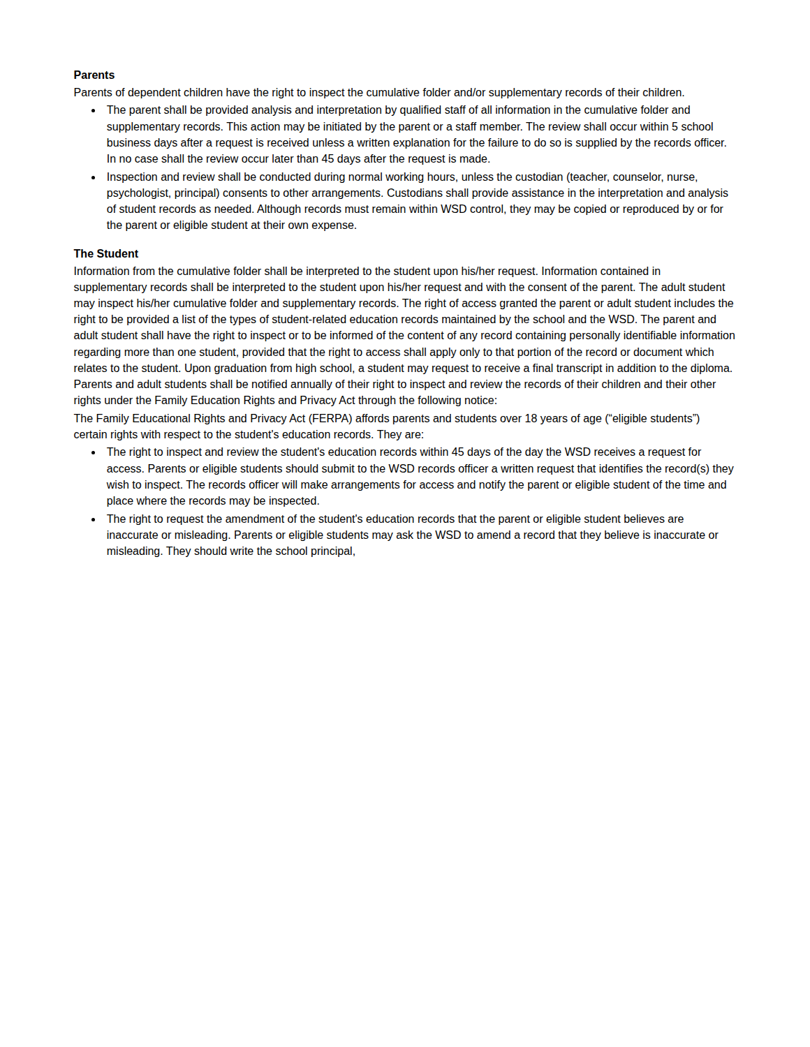Parents
Parents of dependent children have the right to inspect the cumulative folder and/or supplementary records of their children.
The parent shall be provided analysis and interpretation by qualified staff of all information in the cumulative folder and supplementary records. This action may be initiated by the parent or a staff member. The review shall occur within 5 school business days after a request is received unless a written explanation for the failure to do so is supplied by the records officer. In no case shall the review occur later than 45 days after the request is made.
Inspection and review shall be conducted during normal working hours, unless the custodian (teacher, counselor, nurse, psychologist, principal) consents to other arrangements. Custodians shall provide assistance in the interpretation and analysis of student records as needed. Although records must remain within WSD control, they may be copied or reproduced by or for the parent or eligible student at their own expense.
The Student
Information from the cumulative folder shall be interpreted to the student upon his/her request. Information contained in supplementary records shall be interpreted to the student upon his/her request and with the consent of the parent. The adult student may inspect his/her cumulative folder and supplementary records. The right of access granted the parent or adult student includes the right to be provided a list of the types of student-related education records maintained by the school and the WSD. The parent and adult student shall have the right to inspect or to be informed of the content of any record containing personally identifiable information regarding more than one student, provided that the right to access shall apply only to that portion of the record or document which relates to the student. Upon graduation from high school, a student may request to receive a final transcript in addition to the diploma. Parents and adult students shall be notified annually of their right to inspect and review the records of their children and their other rights under the Family Education Rights and Privacy Act through the following notice:
The Family Educational Rights and Privacy Act (FERPA) affords parents and students over 18 years of age (“eligible students”) certain rights with respect to the student's education records. They are:
The right to inspect and review the student's education records within 45 days of the day the WSD receives a request for access. Parents or eligible students should submit to the WSD records officer a written request that identifies the record(s) they wish to inspect. The records officer will make arrangements for access and notify the parent or eligible student of the time and place where the records may be inspected.
The right to request the amendment of the student's education records that the parent or eligible student believes are inaccurate or misleading. Parents or eligible students may ask the WSD to amend a record that they believe is inaccurate or misleading. They should write the school principal,